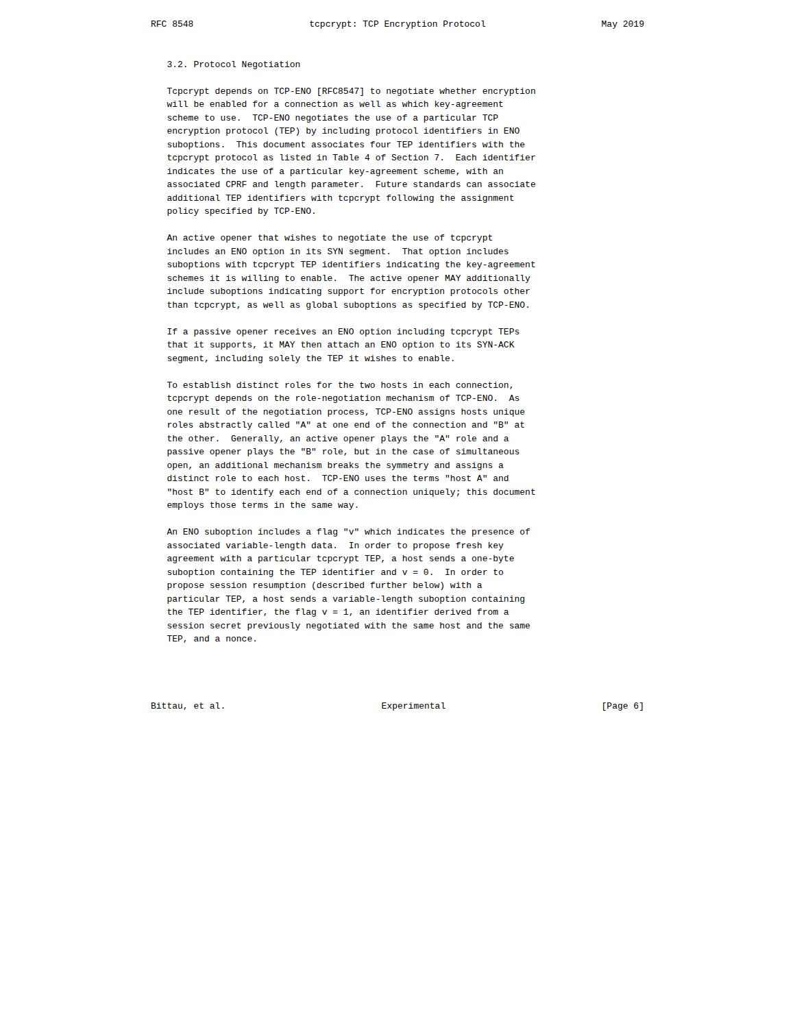RFC 8548 tcpcrypt: TCP Encryption Protocol May 2019
3.2. Protocol Negotiation
Tcpcrypt depends on TCP-ENO [RFC8547] to negotiate whether encryption will be enabled for a connection as well as which key-agreement scheme to use. TCP-ENO negotiates the use of a particular TCP encryption protocol (TEP) by including protocol identifiers in ENO suboptions. This document associates four TEP identifiers with the tcpcrypt protocol as listed in Table 4 of Section 7. Each identifier indicates the use of a particular key-agreement scheme, with an associated CPRF and length parameter. Future standards can associate additional TEP identifiers with tcpcrypt following the assignment policy specified by TCP-ENO.
An active opener that wishes to negotiate the use of tcpcrypt includes an ENO option in its SYN segment. That option includes suboptions with tcpcrypt TEP identifiers indicating the key-agreement schemes it is willing to enable. The active opener MAY additionally include suboptions indicating support for encryption protocols other than tcpcrypt, as well as global suboptions as specified by TCP-ENO.
If a passive opener receives an ENO option including tcpcrypt TEPs that it supports, it MAY then attach an ENO option to its SYN-ACK segment, including solely the TEP it wishes to enable.
To establish distinct roles for the two hosts in each connection, tcpcrypt depends on the role-negotiation mechanism of TCP-ENO. As one result of the negotiation process, TCP-ENO assigns hosts unique roles abstractly called "A" at one end of the connection and "B" at the other. Generally, an active opener plays the "A" role and a passive opener plays the "B" role, but in the case of simultaneous open, an additional mechanism breaks the symmetry and assigns a distinct role to each host. TCP-ENO uses the terms "host A" and "host B" to identify each end of a connection uniquely; this document employs those terms in the same way.
An ENO suboption includes a flag "v" which indicates the presence of associated variable-length data. In order to propose fresh key agreement with a particular tcpcrypt TEP, a host sends a one-byte suboption containing the TEP identifier and v = 0. In order to propose session resumption (described further below) with a particular TEP, a host sends a variable-length suboption containing the TEP identifier, the flag v = 1, an identifier derived from a session secret previously negotiated with the same host and the same TEP, and a nonce.
Bittau, et al. Experimental [Page 6]